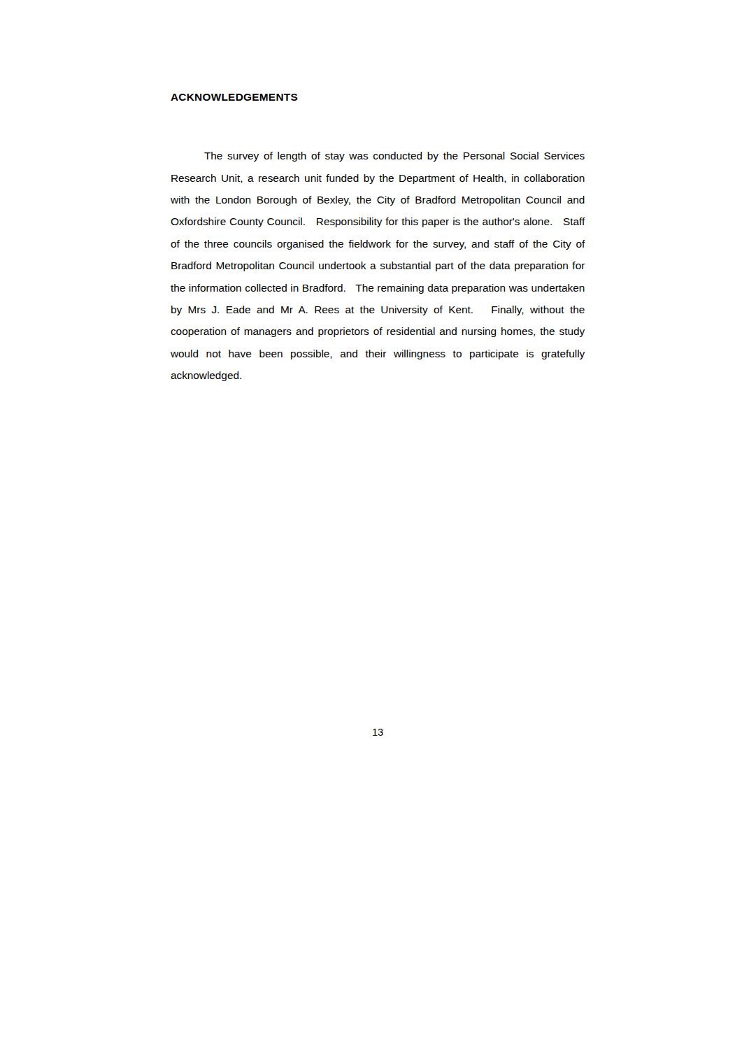Acknowledgements
The survey of length of stay was conducted by the Personal Social Services Research Unit, a research unit funded by the Department of Health, in collaboration with the London Borough of Bexley, the City of Bradford Metropolitan Council and Oxfordshire County Council. Responsibility for this paper is the author's alone. Staff of the three councils organised the fieldwork for the survey, and staff of the City of Bradford Metropolitan Council undertook a substantial part of the data preparation for the information collected in Bradford. The remaining data preparation was undertaken by Mrs J. Eade and Mr A. Rees at the University of Kent. Finally, without the cooperation of managers and proprietors of residential and nursing homes, the study would not have been possible, and their willingness to participate is gratefully acknowledged.
13